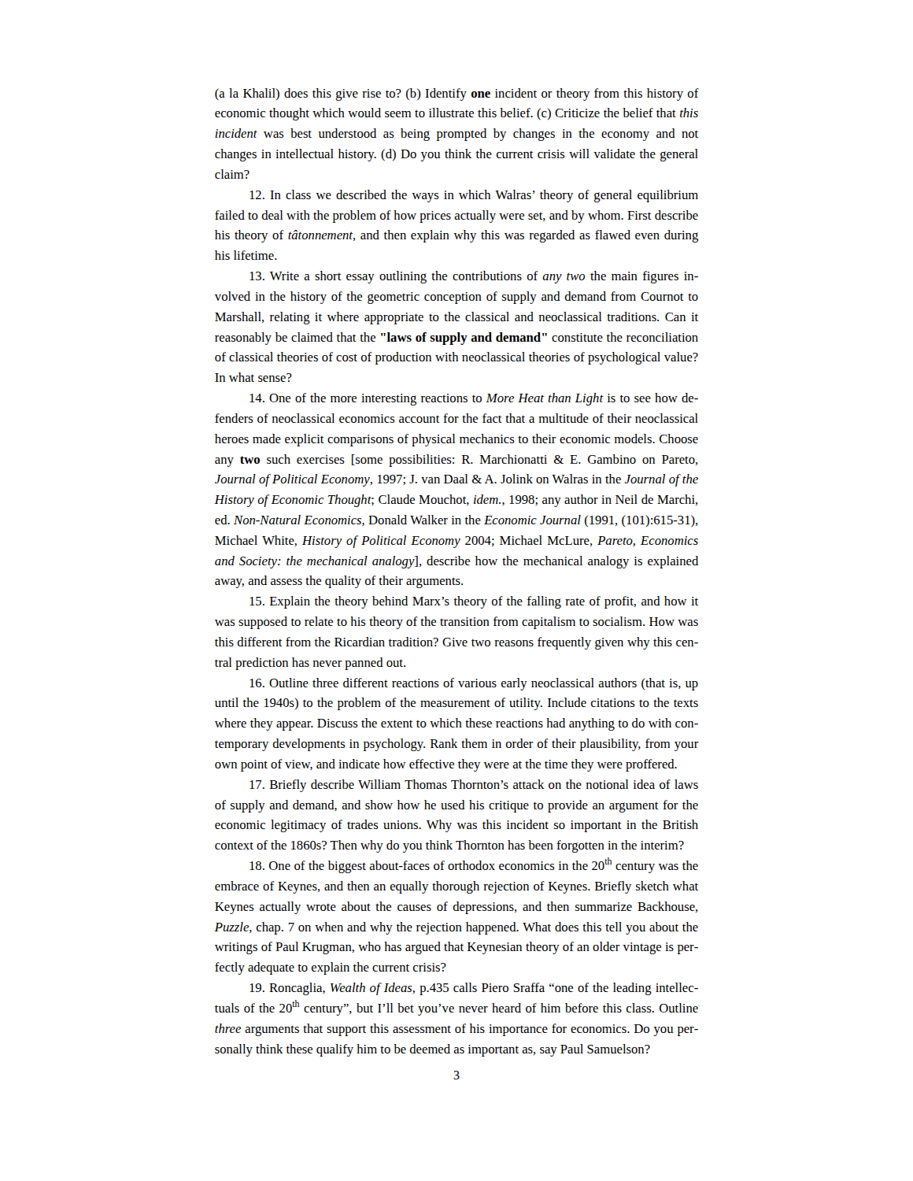(a la Khalil) does this give rise to? (b) Identify one incident or theory from this history of economic thought which would seem to illustrate this belief. (c) Criticize the belief that this incident was best understood as being prompted by changes in the economy and not changes in intellectual history. (d) Do you think the current crisis will validate the general claim?
12. In class we described the ways in which Walras’ theory of general equilibrium failed to deal with the problem of how prices actually were set, and by whom. First describe his theory of tâtonnement, and then explain why this was regarded as flawed even during his lifetime.
13. Write a short essay outlining the contributions of any two the main figures involved in the history of the geometric conception of supply and demand from Cournot to Marshall, relating it where appropriate to the classical and neoclassical traditions. Can it reasonably be claimed that the "laws of supply and demand" constitute the reconciliation of classical theories of cost of production with neoclassical theories of psychological value? In what sense?
14. One of the more interesting reactions to More Heat than Light is to see how defenders of neoclassical economics account for the fact that a multitude of their neoclassical heroes made explicit comparisons of physical mechanics to their economic models. Choose any two such exercises [some possibilities: R. Marchionatti & E. Gambino on Pareto, Journal of Political Economy, 1997; J. van Daal & A. Jolink on Walras in the Journal of the History of Economic Thought; Claude Mouchot, idem., 1998; any author in Neil de Marchi, ed. Non-Natural Economics, Donald Walker in the Economic Journal (1991, (101):615-31), Michael White, History of Political Economy 2004; Michael McLure, Pareto, Economics and Society: the mechanical analogy], describe how the mechanical analogy is explained away, and assess the quality of their arguments.
15. Explain the theory behind Marx’s theory of the falling rate of profit, and how it was supposed to relate to his theory of the transition from capitalism to socialism. How was this different from the Ricardian tradition? Give two reasons frequently given why this central prediction has never panned out.
16. Outline three different reactions of various early neoclassical authors (that is, up until the 1940s) to the problem of the measurement of utility. Include citations to the texts where they appear. Discuss the extent to which these reactions had anything to do with contemporary developments in psychology. Rank them in order of their plausibility, from your own point of view, and indicate how effective they were at the time they were proffered.
17. Briefly describe William Thomas Thornton’s attack on the notional idea of laws of supply and demand, and show how he used his critique to provide an argument for the economic legitimacy of trades unions. Why was this incident so important in the British context of the 1860s? Then why do you think Thornton has been forgotten in the interim?
18. One of the biggest about-faces of orthodox economics in the 20th century was the embrace of Keynes, and then an equally thorough rejection of Keynes. Briefly sketch what Keynes actually wrote about the causes of depressions, and then summarize Backhouse, Puzzle, chap. 7 on when and why the rejection happened. What does this tell you about the writings of Paul Krugman, who has argued that Keynesian theory of an older vintage is perfectly adequate to explain the current crisis?
19. Roncaglia, Wealth of Ideas, p.435 calls Piero Sraffa “one of the leading intellectuals of the 20th century”, but I’ll bet you’ve never heard of him before this class. Outline three arguments that support this assessment of his importance for economics. Do you personally think these qualify him to be deemed as important as, say Paul Samuelson?
3